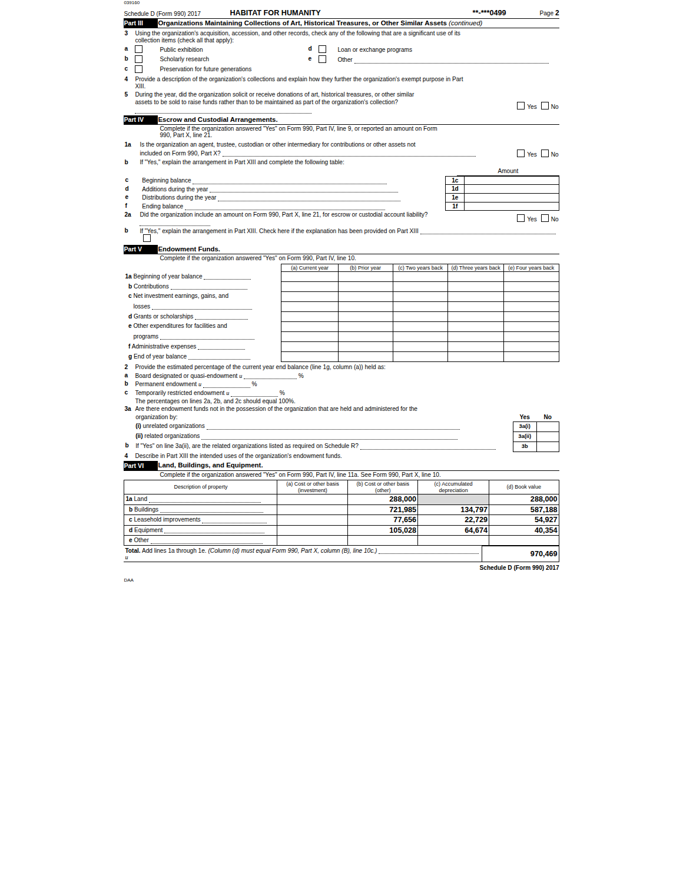039160
| Schedule D (Form 990) 2017 | HABITAT FOR HUMANITY | **-***0499 | Page 2 |
| Part III | Organizations Maintaining Collections of Art, Historical Treasures, or Other Similar Assets (continued) |
| 3 | Using the organization's acquisition, accession, and other records, check any of the following that are a significant use of its collection items (check all that apply): |
| a | | Public exhibition | d | | Loan or exchange programs |
| b | | Scholarly research | e | | Other |
| c | | Preservation for future generations |
| 4 | Provide a description of the organization's collections and explain how they further the organization's exempt purpose in Part XIII. |
| 5 | During the year, did the organization solicit or receive donations of art, historical treasures, or other similar |
| | assets to be sold to raise funds rather than to be maintained as part of the organization's collection? | Yes No |
| Part IV | Escrow and Custodial Arrangements. |
| | Complete if the organization answered "Yes" on Form 990, Part IV, line 9, or reported an amount on Form 990, Part X, line 21. |
| 1a | Is the organization an agent, trustee, custodian or other intermediary for contributions or other assets not |
| | included on Form 990, Part X? | Yes No |
| b | If "Yes," explain the arrangement in Part XIII and complete the following table: |
| | | Amount |
| c | Beginning balance | 1c | |
| d | Additions during the year | 1d | |
| e | Distributions during the year | 1e | |
| f | Ending balance | 1f | |
| 2a | Did the organization include an amount on Form 990, Part X, line 21, for escrow or custodial account liability? | Yes No |
| b | If "Yes," explain the arrangement in Part XIII. Check here if the explanation has been provided on Part XIII |
| Part V | Endowment Funds. |
| | Complete if the organization answered "Yes" on Form 990, Part IV, line 10. |
| | (a) Current year | (b) Prior year | (c) Two years back | (d) Three years back | (e) Four years back |
| 1a Beginning of year balance | | | | | |
| b Contributions | | | | | |
| c Net investment earnings, gains, and | | | | | |
| losses | | | | | |
| d Grants or scholarships | | | | | |
| e Other expenditures for facilities and | | | | | |
| programs | | | | | |
| f Administrative expenses | | | | | |
| g End of year balance | | | | | |
| 2 | Provide the estimated percentage of the current year end balance (line 1g, column (a)) held as: |
| a | Board designated or quasi-endowment u % |
| b | Permanent endowment u % |
| c | Temporarily restricted endowment u % |
| | The percentages on lines 2a, 2b, and 2c should equal 100%. |
| 3a | Are there endowment funds not in the possession of the organization that are held and administered for the |
| | organization by: | Yes | No |
| | (i) unrelated organizations | 3a(i) | |
| | (ii) related organizations | 3a(ii) | |
| b | If "Yes" on line 3a(ii), are the related organizations listed as required on Schedule R? | 3b | |
| 4 | Describe in Part XIII the intended uses of the organization's endowment funds. |
| Part VI | Land, Buildings, and Equipment. |
| | Complete if the organization answered "Yes" on Form 990, Part IV, line 11a. See Form 990, Part X, line 10. |
| Description of property | (a) Cost or other basis (investment) | (b) Cost or other basis (other) | (c) Accumulated depreciation | (d) Book value |
| 1a Land | | 288,000 | | 288,000 |
| b Buildings | | 721,985 | 134,797 | 587,188 |
| c Leasehold improvements | | 77,656 | 22,729 | 54,927 |
| d Equipment | | 105,028 | 64,674 | 40,354 |
| e Other | | | | |
| Total. Add lines 1a through 1e. (Column (d) must equal Form 990, Part X, column (B), line 10c.) u | 970,469 |
Schedule D (Form 990) 2017
DAA